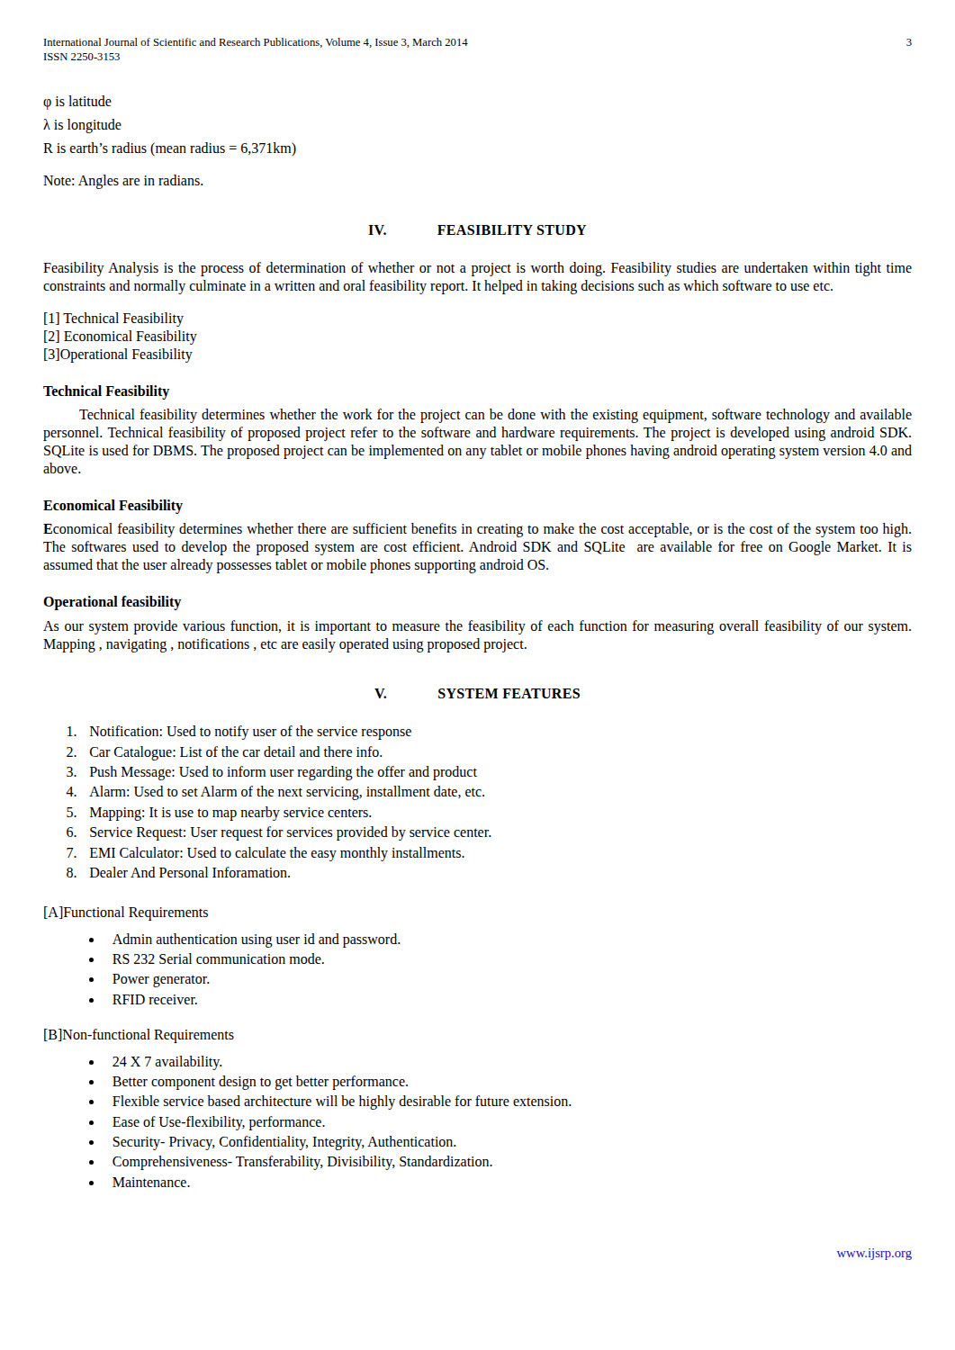3 International Journal of Scientific and Research Publications, Volume 4, Issue 3, March 2014 ISSN 2250-3153
φ is latitude
λ is longitude
R is earth’s radius (mean radius = 6,371km)
Note: Angles are in radians.
IV. FEASIBILITY STUDY
Feasibility Analysis is the process of determination of whether or not a project is worth doing. Feasibility studies are undertaken within tight time constraints and normally culminate in a written and oral feasibility report. It helped in taking decisions such as which software to use etc.
[1] Technical Feasibility
[2] Economical Feasibility
[3]Operational Feasibility
Technical Feasibility
Technical feasibility determines whether the work for the project can be done with the existing equipment, software technology and available personnel. Technical feasibility of proposed project refer to the software and hardware requirements. The project is developed using android SDK. SQLite is used for DBMS. The proposed project can be implemented on any tablet or mobile phones having android operating system version 4.0 and above.
Economical Feasibility
Economical feasibility determines whether there are sufficient benefits in creating to make the cost acceptable, or is the cost of the system too high. The softwares used to develop the proposed system are cost efficient. Android SDK and SQLite are available for free on Google Market. It is assumed that the user already possesses tablet or mobile phones supporting android OS.
Operational feasibility
As our system provide various function, it is important to measure the feasibility of each function for measuring overall feasibility of our system. Mapping , navigating , notifications , etc are easily operated using proposed project.
V. SYSTEM FEATURES
Notification: Used to notify user of the service response
Car Catalogue: List of the car detail and there info.
Push Message: Used to inform user regarding the offer and product
Alarm: Used to set Alarm of the next servicing, installment date, etc.
Mapping: It is use to map nearby service centers.
Service Request: User request for services provided by service center.
EMI Calculator: Used to calculate the easy monthly installments.
Dealer And Personal Inforamation.
[A]Functional Requirements
Admin authentication using user id and password.
RS 232 Serial communication mode.
Power generator.
RFID receiver.
[B]Non-functional Requirements
24 X 7 availability.
Better component design to get better performance.
Flexible service based architecture will be highly desirable for future extension.
Ease of Use-flexibility, performance.
Security- Privacy, Confidentiality, Integrity, Authentication.
Comprehensiveness- Transferability, Divisibility, Standardization.
Maintenance.
www.ijsrp.org